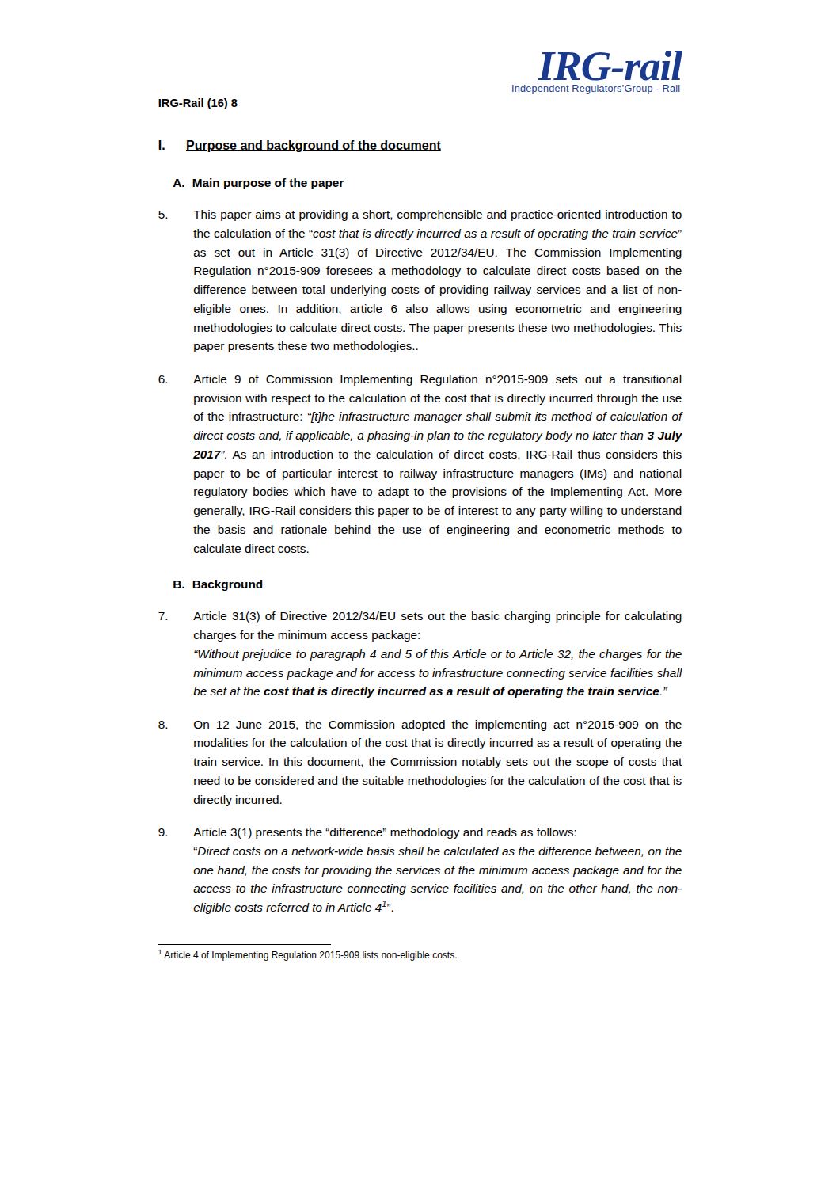IRG-rail
Independent Regulators’Group - Rail
IRG-Rail (16) 8
I. Purpose and background of the document
A. Main purpose of the paper
5.
This paper aims at providing a short, comprehensible and practice-oriented introduction to the calculation of the “cost that is directly incurred as a result of operating the train service” as set out in Article 31(3) of Directive 2012/34/EU. The Commission Implementing Regulation n°2015-909 foresees a methodology to calculate direct costs based on the difference between total underlying costs of providing railway services and a list of non-eligible ones. In addition, article 6 also allows using econometric and engineering methodologies to calculate direct costs. The paper presents these two methodologies. This paper presents these two methodologies..
6.
Article 9 of Commission Implementing Regulation n°2015-909 sets out a transitional provision with respect to the calculation of the cost that is directly incurred through the use of the infrastructure: “[t]he infrastructure manager shall submit its method of calculation of direct costs and, if applicable, a phasing-in plan to the regulatory body no later than 3 July 2017”. As an introduction to the calculation of direct costs, IRG-Rail thus considers this paper to be of particular interest to railway infrastructure managers (IMs) and national regulatory bodies which have to adapt to the provisions of the Implementing Act. More generally, IRG-Rail considers this paper to be of interest to any party willing to understand the basis and rationale behind the use of engineering and econometric methods to calculate direct costs.
B. Background
7.
Article 31(3) of Directive 2012/34/EU sets out the basic charging principle for calculating charges for the minimum access package:
“Without prejudice to paragraph 4 and 5 of this Article or to Article 32, the charges for the minimum access package and for access to infrastructure connecting service facilities shall be set at the cost that is directly incurred as a result of operating the train service.”
8.
On 12 June 2015, the Commission adopted the implementing act n°2015-909 on the modalities for the calculation of the cost that is directly incurred as a result of operating the train service. In this document, the Commission notably sets out the scope of costs that need to be considered and the suitable methodologies for the calculation of the cost that is directly incurred.
9.
Article 3(1) presents the “difference” methodology and reads as follows:
“Direct costs on a network-wide basis shall be calculated as the difference between, on the one hand, the costs for providing the services of the minimum access package and for the access to the infrastructure connecting service facilities and, on the other hand, the non-eligible costs referred to in Article 41”.
1 Article 4 of Implementing Regulation 2015-909 lists non-eligible costs.